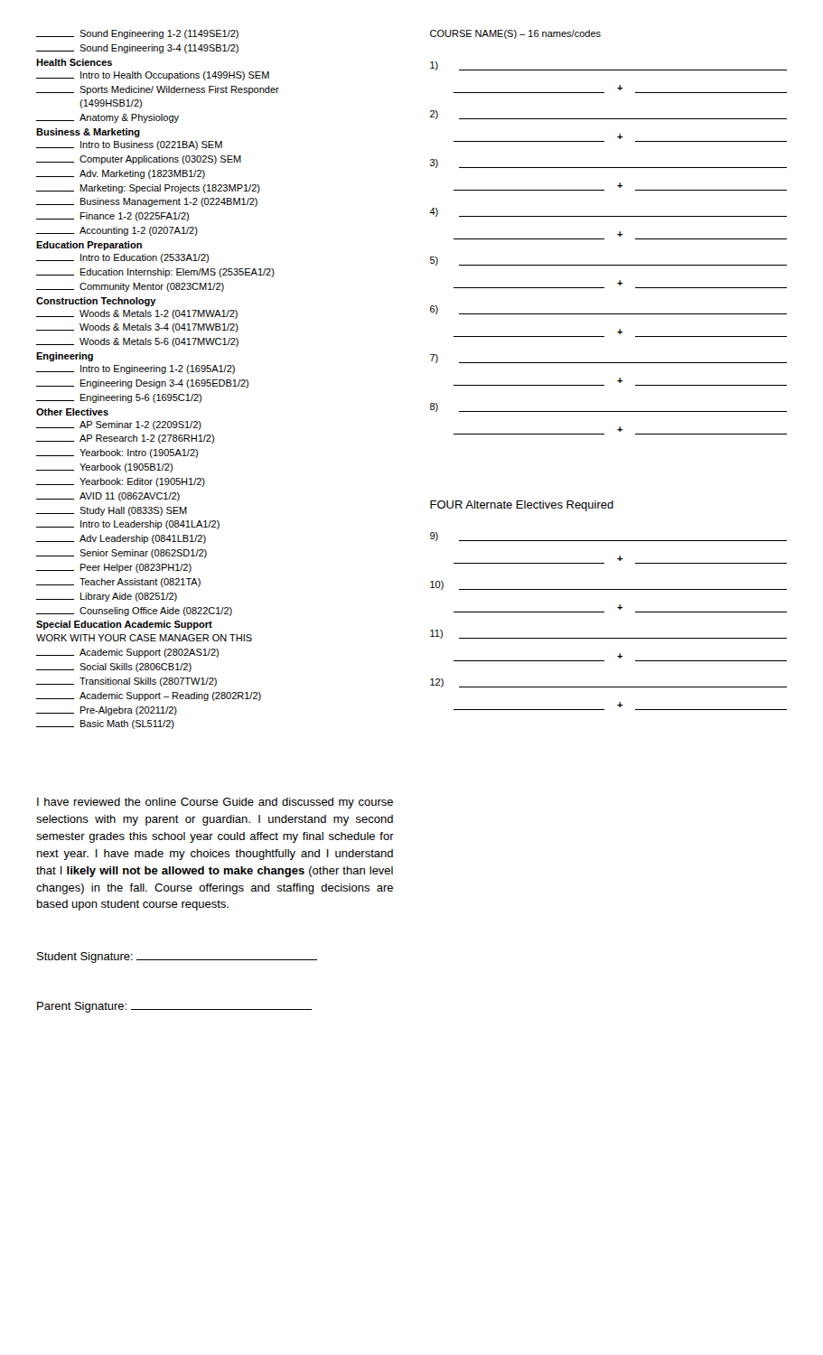Sound Engineering 1-2 (1149SE1/2)
Sound Engineering 3-4 (1149SB1/2)
Health Sciences
Intro to Health Occupations (1499HS) SEM
Sports Medicine/ Wilderness First Responder
(1499HSB1/2)
Anatomy & Physiology
Business & Marketing
Intro to Business (0221BA) SEM
Computer Applications (0302S) SEM
Adv. Marketing (1823MB1/2)
Marketing: Special Projects (1823MP1/2)
Business Management 1-2 (0224BM1/2)
Finance 1-2 (0225FA1/2)
Accounting 1-2 (0207A1/2)
Education Preparation
Intro to Education (2533A1/2)
Education Internship: Elem/MS (2535EA1/2)
Community Mentor (0823CM1/2)
Construction Technology
Woods & Metals 1-2 (0417MWA1/2)
Woods & Metals 3-4 (0417MWB1/2)
Woods & Metals 5-6 (0417MWC1/2)
Engineering
Intro to Engineering 1-2 (1695A1/2)
Engineering Design 3-4 (1695EDB1/2)
Engineering 5-6 (1695C1/2)
Other Electives
AP Seminar 1-2 (2209S1/2)
AP Research 1-2 (2786RH1/2)
Yearbook: Intro (1905A1/2)
Yearbook (1905B1/2)
Yearbook: Editor (1905H1/2)
AVID 11 (0862AVC1/2)
Study Hall (0833S) SEM
Intro to Leadership (0841LA1/2)
Adv Leadership (0841LB1/2)
Senior Seminar (0862SD1/2)
Peer Helper (0823PH1/2)
Teacher Assistant (0821TA)
Library Aide (08251/2)
Counseling Office Aide (0822C1/2)
Special Education Academic Support
WORK WITH YOUR CASE MANAGER ON THIS
Academic Support (2802AS1/2)
Social Skills (2806CB1/2)
Transitional Skills (2807TW1/2)
Academic Support – Reading (2802R1/2)
Pre-Algebra (20211/2)
Basic Math (SL511/2)
I have reviewed the online Course Guide and discussed my course selections with my parent or guardian. I understand my second semester grades this school year could affect my final schedule for next year. I have made my choices thoughtfully and I understand that I likely will not be allowed to make changes (other than level changes) in the fall. Course offerings and staffing decisions are based upon student course requests.
Student Signature:
Parent Signature:
COURSE NAME(S) – 16 names/codes
1)
+
2)
+
3)
+
4)
+
5)
+
6)
+
7)
+
8)
+
FOUR Alternate Electives Required
9)
+
10)
+
11)
+
12)
+